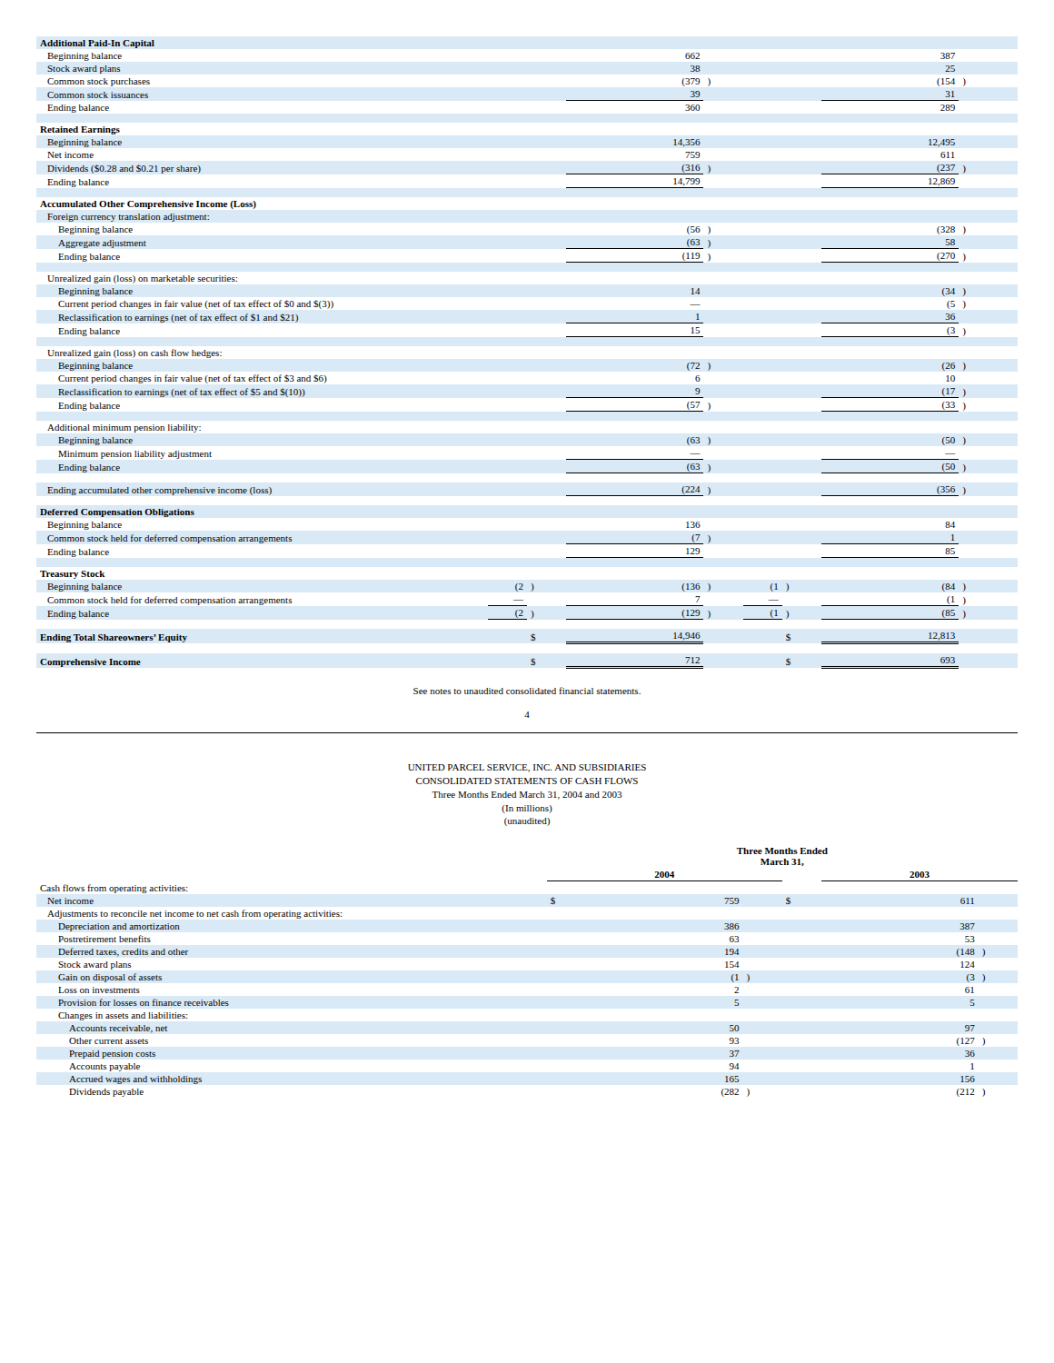| Additional Paid-In Capital | | | | | | | | |
| Beginning balance | | | 662 | | | | 387 | |
| Stock award plans | | | 38 | | | | 25 | |
| Common stock purchases | | | (379 | ) | | | (154 | ) |
| Common stock issuances | | | 39 | | | | 31 | |
| Ending balance | | | 360 | | | | 289 | |
| Retained Earnings | | | | | | | | |
| Beginning balance | | | 14,356 | | | | 12,495 | |
| Net income | | | 759 | | | | 611 | |
| Dividends ($0.28 and $0.21 per share) | | | (316 | ) | | | (237 | ) |
| Ending balance | | | 14,799 | | | | 12,869 | |
| Accumulated Other Comprehensive Income (Loss) | | | | | | | | |
| Foreign currency translation adjustment: | | | | | | | | |
| Beginning balance | | | (56 | ) | | | (328 | ) |
| Aggregate adjustment | | | (63 | ) | | | 58 | |
| Ending balance | | | (119 | ) | | | (270 | ) |
| Unrealized gain (loss) on marketable securities: | | | | | | | | |
| Beginning balance | | | 14 | | | | (34 | ) |
| Current period changes in fair value (net of tax effect of $0 and $(3)) | | | — | | | | (5 | ) |
| Reclassification to earnings (net of tax effect of $1 and $21) | | | 1 | | | | 36 | |
| Ending balance | | | 15 | | | | (3 | ) |
| Unrealized gain (loss) on cash flow hedges: | | | | | | | | |
| Beginning balance | | | (72 | ) | | | (26 | ) |
| Current period changes in fair value (net of tax effect of $3 and $6) | | | 6 | | | | 10 | |
| Reclassification to earnings (net of tax effect of $5 and $(10)) | | | 9 | | | | (17 | ) |
| Ending balance | | | (57 | ) | | | (33 | ) |
| Additional minimum pension liability: | | | | | | | | |
| Beginning balance | | | (63 | ) | | | (50 | ) |
| Minimum pension liability adjustment | | | — | | | | — | |
| Ending balance | | | (63 | ) | | | (50 | ) |
| Ending accumulated other comprehensive income (loss) | | | (224 | ) | | | (356 | ) |
| Deferred Compensation Obligations | | | | | | | | |
| Beginning balance | | | 136 | | | | 84 | |
| Common stock held for deferred compensation arrangements | | | (7 | ) | | | 1 | |
| Ending balance | | | 129 | | | | 85 | |
| Treasury Stock | | | | | | | | |
| Beginning balance | (2 | ) | (136 | ) | (1 | ) | (84 | ) |
| Common stock held for deferred compensation arrangements | — | | 7 | | — | | (1 | ) |
| Ending balance | (2 | ) | (129 | ) | (1 | ) | (85 | ) |
| Ending Total Shareowners’ Equity | | $ | 14,946 | | | $ | 12,813 | |
| Comprehensive Income | | $ | 712 | | | $ | 693 | |
See notes to unaudited consolidated financial statements.
4
UNITED PARCEL SERVICE, INC. AND SUBSIDIARIES
CONSOLIDATED STATEMENTS OF CASH FLOWS
Three Months Ended March 31, 2004 and 2003
(In millions)
(unaudited)
| | Three Months Ended March 31, |
| | 2004 | | 2003 |
| Cash flows from operating activities: | | | | | | |
| Net income | $ | 759 | | $ | 611 | |
| Adjustments to reconcile net income to net cash from operating activities: | | | | | | |
| Depreciation and amortization | | 386 | | | 387 | |
| Postretirement benefits | | 63 | | | 53 | |
| Deferred taxes, credits and other | | 194 | | | (148 | ) |
| Stock award plans | | 154 | | | 124 | |
| Gain on disposal of assets | | (1 | ) | | (3 | ) |
| Loss on investments | | 2 | | | 61 | |
| Provision for losses on finance receivables | | 5 | | | 5 | |
| Changes in assets and liabilities: | | | | | | |
| Accounts receivable, net | | 50 | | | 97 | |
| Other current assets | | 93 | | | (127 | ) |
| Prepaid pension costs | | 37 | | | 36 | |
| Accounts payable | | 94 | | | 1 | |
| Accrued wages and withholdings | | 165 | | | 156 | |
| Dividends payable | | (282 | ) | | (212 | ) |